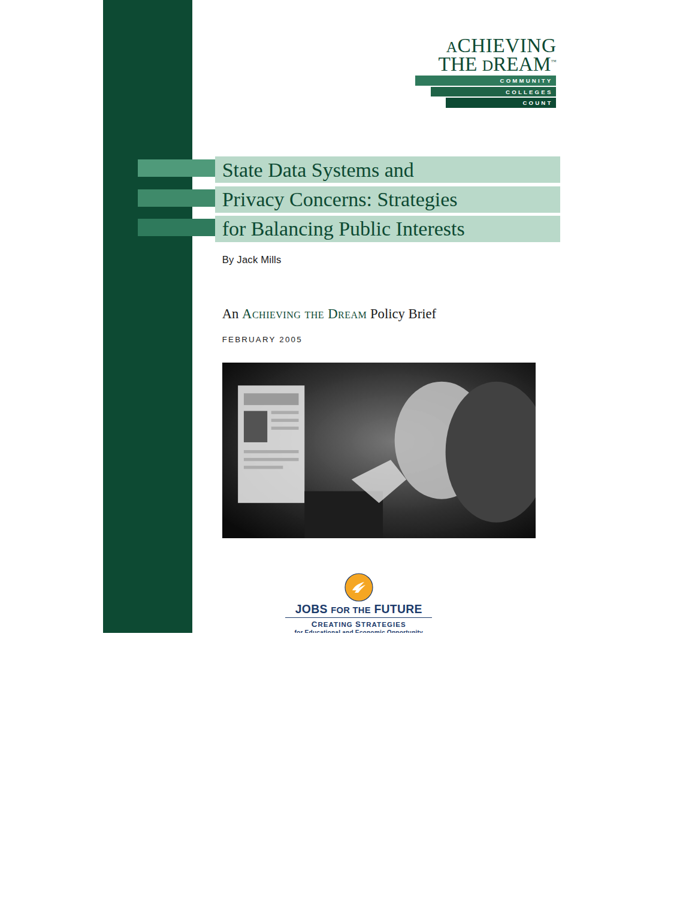ACHIEVING
THE DREAM™
COMMUNITY
COLLEGES
COUNT
State Data Systems and
Privacy Concerns: Strategies
for Balancing Public Interests
By Jack Mills
An Achieving the Dream Policy Brief
FEBRUARY 2005
JOBS FOR THE FUTURE
CREATING STRATEGIES
for Educational and Economic Opportunity